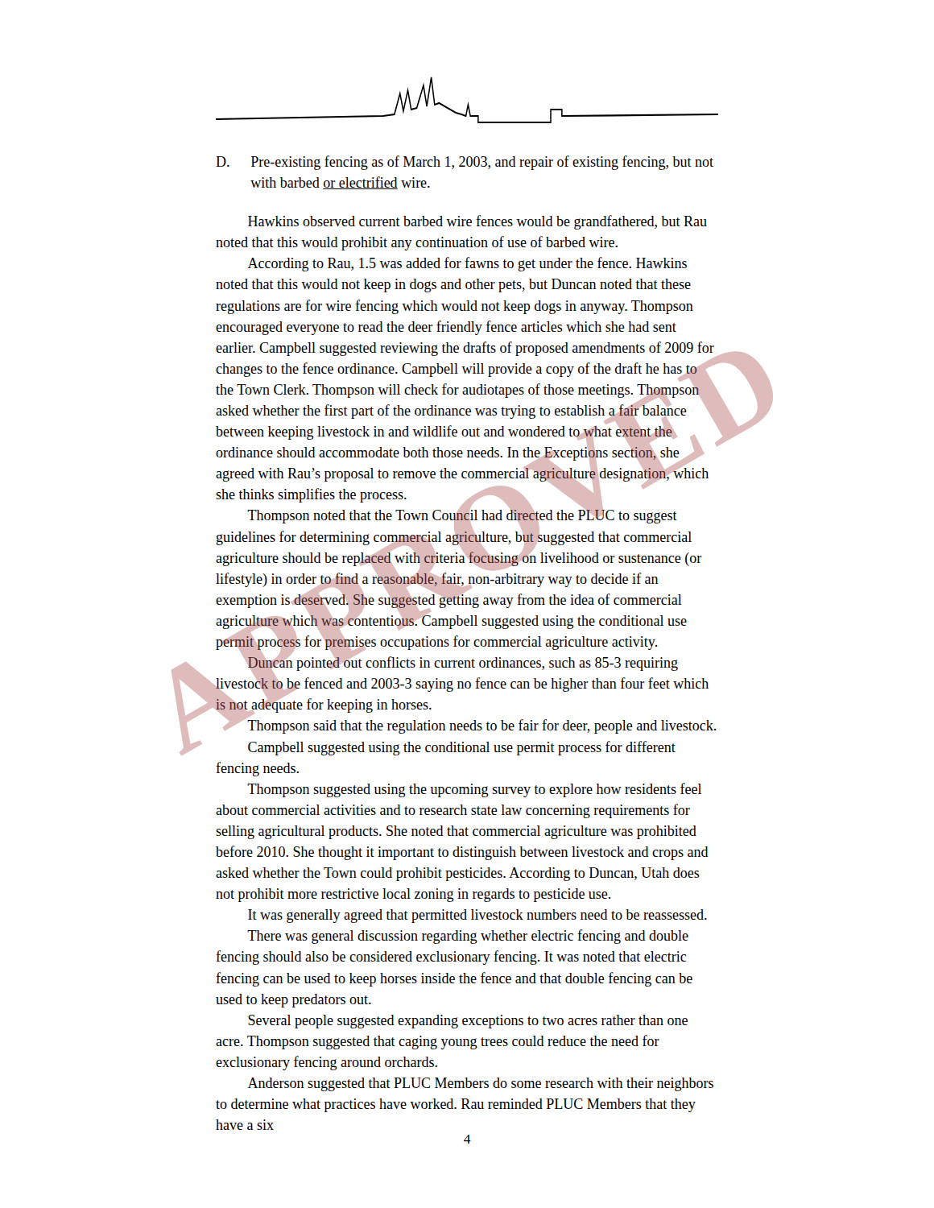APPROVED
D. Pre-existing fencing as of March 1, 2003, and repair of existing fencing, but not with barbed or electrified wire.
Hawkins observed current barbed wire fences would be grandfathered, but Rau noted that this would prohibit any continuation of use of barbed wire.
According to Rau, 1.5 was added for fawns to get under the fence. Hawkins noted that this would not keep in dogs and other pets, but Duncan noted that these regulations are for wire fencing which would not keep dogs in anyway. Thompson encouraged everyone to read the deer friendly fence articles which she had sent earlier. Campbell suggested reviewing the drafts of proposed amendments of 2009 for changes to the fence ordinance. Campbell will provide a copy of the draft he has to the Town Clerk. Thompson will check for audiotapes of those meetings. Thompson asked whether the first part of the ordinance was trying to establish a fair balance between keeping livestock in and wildlife out and wondered to what extent the ordinance should accommodate both those needs. In the Exceptions section, she agreed with Rau’s proposal to remove the commercial agriculture designation, which she thinks simplifies the process.
Thompson noted that the Town Council had directed the PLUC to suggest guidelines for determining commercial agriculture, but suggested that commercial agriculture should be replaced with criteria focusing on livelihood or sustenance (or lifestyle) in order to find a reasonable, fair, non-arbitrary way to decide if an exemption is deserved. She suggested getting away from the idea of commercial agriculture which was contentious. Campbell suggested using the conditional use permit process for premises occupations for commercial agriculture activity.
Duncan pointed out conflicts in current ordinances, such as 85-3 requiring livestock to be fenced and 2003-3 saying no fence can be higher than four feet which is not adequate for keeping in horses.
Thompson said that the regulation needs to be fair for deer, people and livestock.
Campbell suggested using the conditional use permit process for different fencing needs.
Thompson suggested using the upcoming survey to explore how residents feel about commercial activities and to research state law concerning requirements for selling agricultural products. She noted that commercial agriculture was prohibited before 2010. She thought it important to distinguish between livestock and crops and asked whether the Town could prohibit pesticides. According to Duncan, Utah does not prohibit more restrictive local zoning in regards to pesticide use.
It was generally agreed that permitted livestock numbers need to be reassessed.
There was general discussion regarding whether electric fencing and double fencing should also be considered exclusionary fencing. It was noted that electric fencing can be used to keep horses inside the fence and that double fencing can be used to keep predators out.
Several people suggested expanding exceptions to two acres rather than one acre. Thompson suggested that caging young trees could reduce the need for exclusionary fencing around orchards.
Anderson suggested that PLUC Members do some research with their neighbors to determine what practices have worked. Rau reminded PLUC Members that they have a six
4